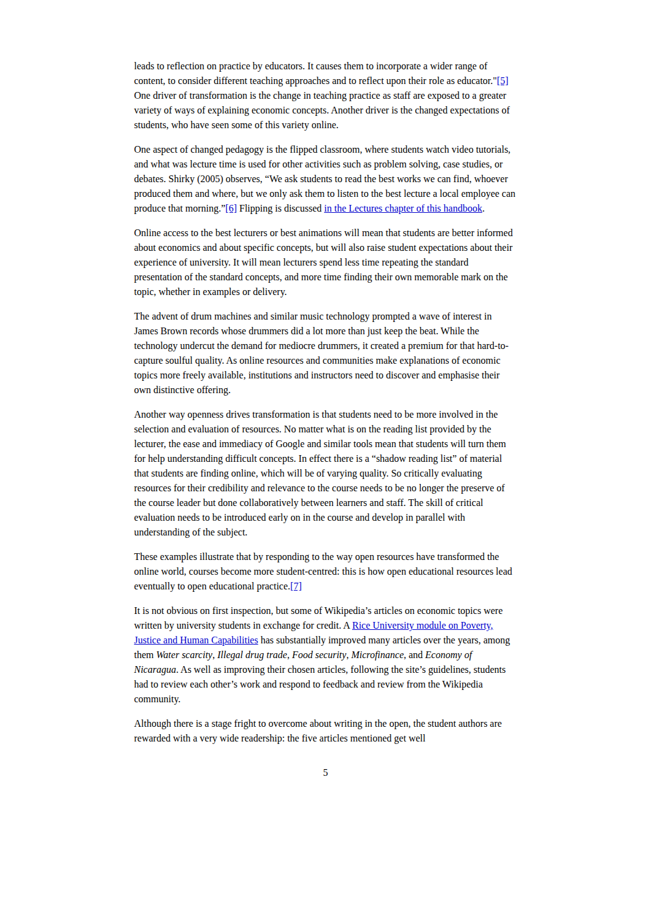leads to reflection on practice by educators. It causes them to incorporate a wider range of content, to consider different teaching approaches and to reflect upon their role as educator."[5] One driver of transformation is the change in teaching practice as staff are exposed to a greater variety of ways of explaining economic concepts. Another driver is the changed expectations of students, who have seen some of this variety online.
One aspect of changed pedagogy is the flipped classroom, where students watch video tutorials, and what was lecture time is used for other activities such as problem solving, case studies, or debates. Shirky (2005) observes, “We ask students to read the best works we can find, whoever produced them and where, but we only ask them to listen to the best lecture a local employee can produce that morning.”[6] Flipping is discussed in the Lectures chapter of this handbook.
Online access to the best lecturers or best animations will mean that students are better informed about economics and about specific concepts, but will also raise student expectations about their experience of university. It will mean lecturers spend less time repeating the standard presentation of the standard concepts, and more time finding their own memorable mark on the topic, whether in examples or delivery.
The advent of drum machines and similar music technology prompted a wave of interest in James Brown records whose drummers did a lot more than just keep the beat. While the technology undercut the demand for mediocre drummers, it created a premium for that hard-to-capture soulful quality. As online resources and communities make explanations of economic topics more freely available, institutions and instructors need to discover and emphasise their own distinctive offering.
Another way openness drives transformation is that students need to be more involved in the selection and evaluation of resources. No matter what is on the reading list provided by the lecturer, the ease and immediacy of Google and similar tools mean that students will turn them for help understanding difficult concepts. In effect there is a “shadow reading list” of material that students are finding online, which will be of varying quality. So critically evaluating resources for their credibility and relevance to the course needs to be no longer the preserve of the course leader but done collaboratively between learners and staff. The skill of critical evaluation needs to be introduced early on in the course and develop in parallel with understanding of the subject.
These examples illustrate that by responding to the way open resources have transformed the online world, courses become more student-centred: this is how open educational resources lead eventually to open educational practice.[7]
It is not obvious on first inspection, but some of Wikipedia’s articles on economic topics were written by university students in exchange for credit. A Rice University module on Poverty, Justice and Human Capabilities has substantially improved many articles over the years, among them Water scarcity, Illegal drug trade, Food security, Microfinance, and Economy of Nicaragua. As well as improving their chosen articles, following the site’s guidelines, students had to review each other’s work and respond to feedback and review from the Wikipedia community.
Although there is a stage fright to overcome about writing in the open, the student authors are rewarded with a very wide readership: the five articles mentioned get well
5